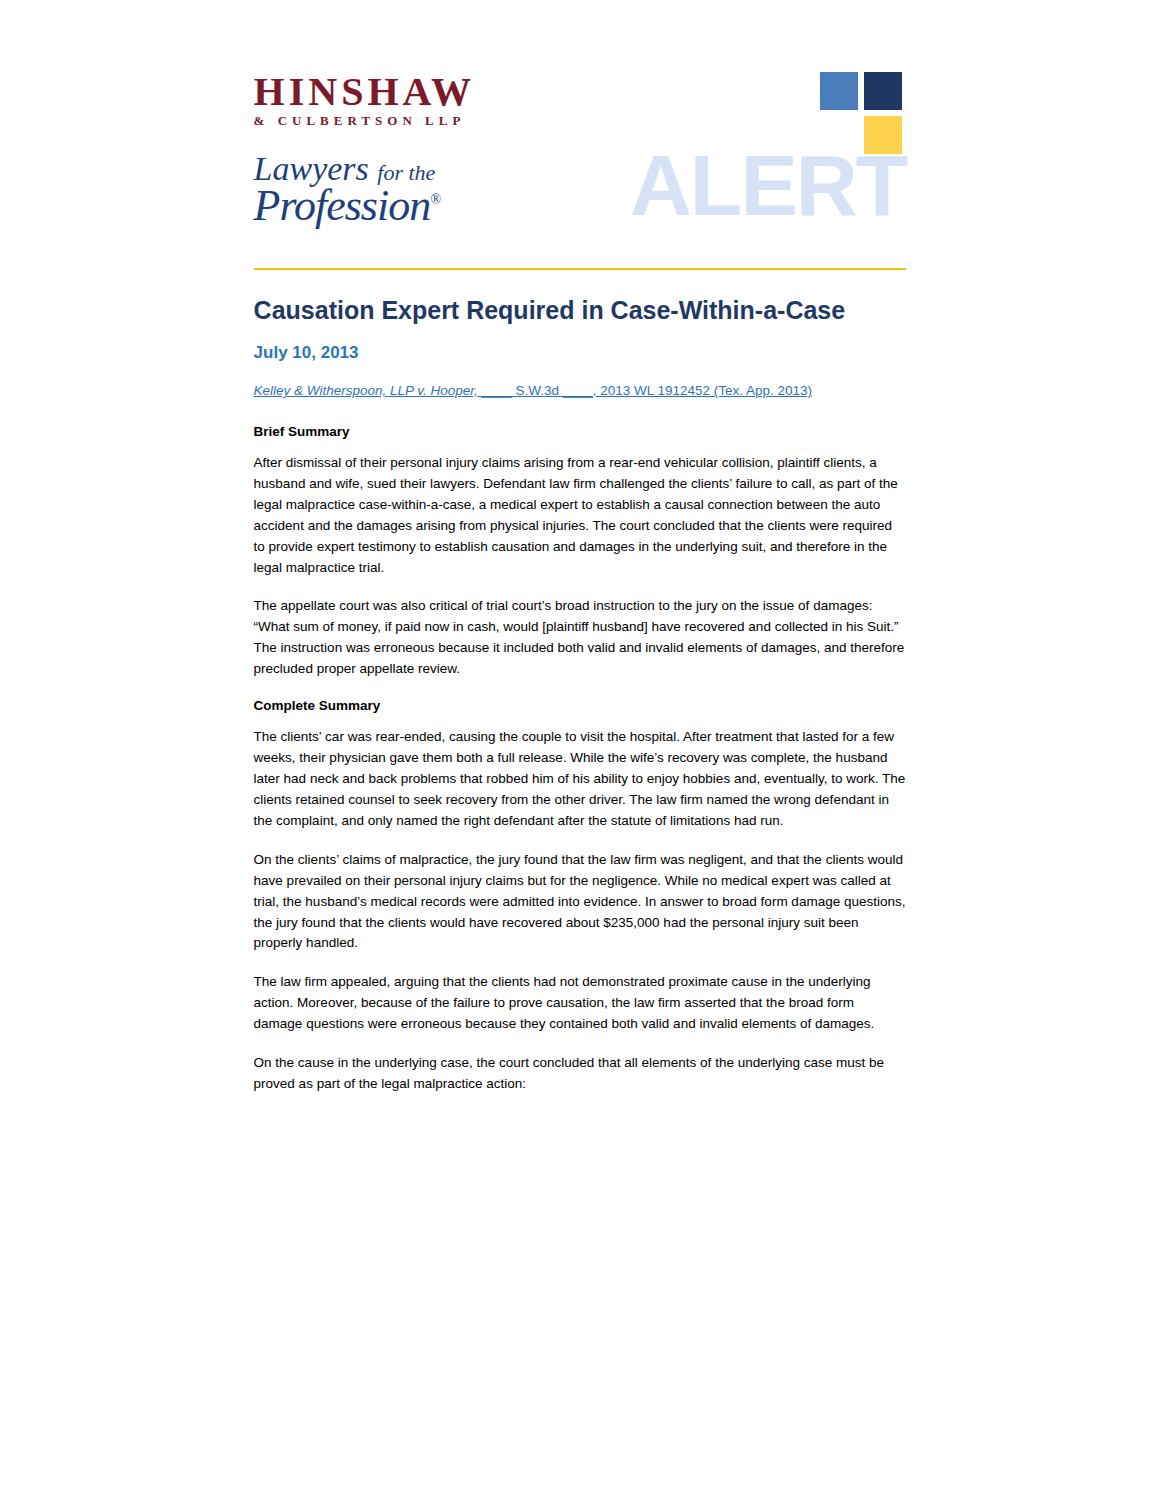HINSHAW
& CULBERTSON LLP
Lawyers for the
Profession®
ALERT
Causation Expert Required in Case-Within-a-Case
July 10, 2013
Kelley & Witherspoon, LLP v. Hooper, ____ S.W.3d ____, 2013 WL 1912452 (Tex. App. 2013)
Brief Summary
After dismissal of their personal injury claims arising from a rear-end vehicular collision, plaintiff clients, a husband and wife, sued their lawyers. Defendant law firm challenged the clients’ failure to call, as part of the legal malpractice case-within-a-case, a medical expert to establish a causal connection between the auto accident and the damages arising from physical injuries. The court concluded that the clients were required to provide expert testimony to establish causation and damages in the underlying suit, and therefore in the legal malpractice trial.
The appellate court was also critical of trial court’s broad instruction to the jury on the issue of damages: “What sum of money, if paid now in cash, would [plaintiff husband] have recovered and collected in his Suit.” The instruction was erroneous because it included both valid and invalid elements of damages, and therefore precluded proper appellate review.
Complete Summary
The clients’ car was rear-ended, causing the couple to visit the hospital. After treatment that lasted for a few weeks, their physician gave them both a full release. While the wife’s recovery was complete, the husband later had neck and back problems that robbed him of his ability to enjoy hobbies and, eventually, to work. The clients retained counsel to seek recovery from the other driver. The law firm named the wrong defendant in the complaint, and only named the right defendant after the statute of limitations had run.
On the clients’ claims of malpractice, the jury found that the law firm was negligent, and that the clients would have prevailed on their personal injury claims but for the negligence. While no medical expert was called at trial, the husband’s medical records were admitted into evidence. In answer to broad form damage questions, the jury found that the clients would have recovered about $235,000 had the personal injury suit been properly handled.
The law firm appealed, arguing that the clients had not demonstrated proximate cause in the underlying action. Moreover, because of the failure to prove causation, the law firm asserted that the broad form damage questions were erroneous because they contained both valid and invalid elements of damages.
On the cause in the underlying case, the court concluded that all elements of the underlying case must be proved as part of the legal malpractice action: